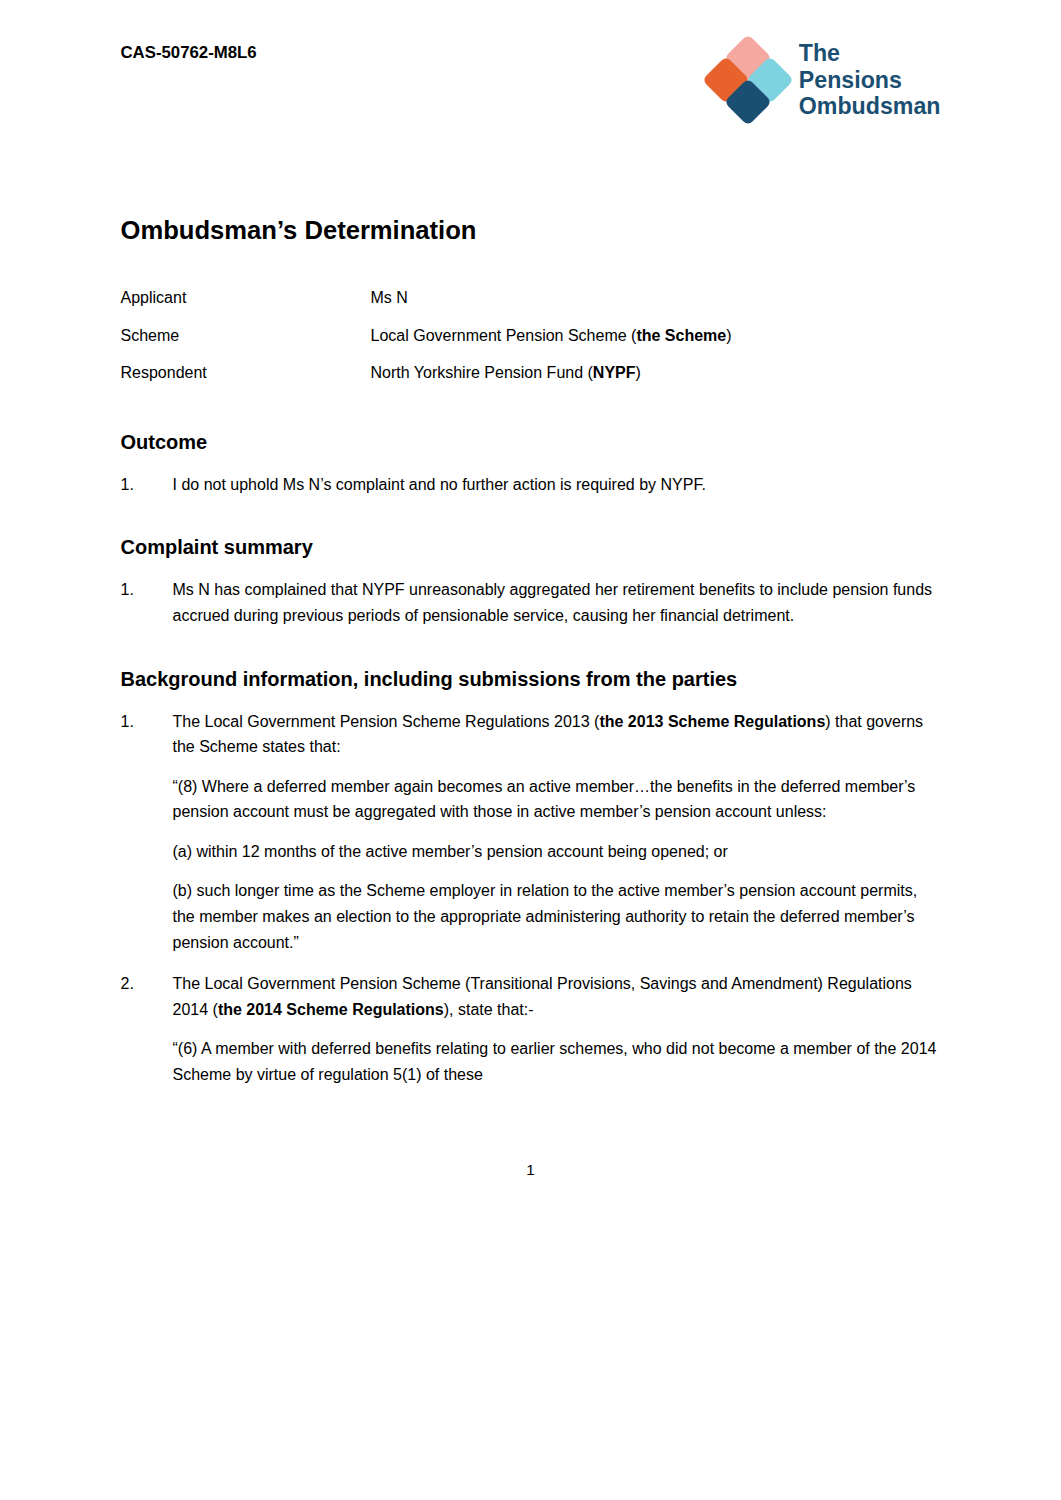CAS-50762-M8L6
The
Pensions
Ombudsman
Ombudsman’s Determination
| Applicant | Ms N |
| Scheme | Local Government Pension Scheme ( the Scheme ) |
| Respondent | North Yorkshire Pension Fund ( NYPF ) |
Outcome
I do not uphold Ms N’s complaint and no further action is required by NYPF.
Complaint summary
Ms N has complained that NYPF unreasonably aggregated her retirement benefits to include pension funds accrued during previous periods of pensionable service, causing her financial detriment.
Background information, including submissions from the parties
The Local Government Pension Scheme Regulations 2013 (the 2013 Scheme Regulations) that governs the Scheme states that:
“(8) Where a deferred member again becomes an active member…the benefits in the deferred member’s pension account must be aggregated with those in active member’s pension account unless:
(a) within 12 months of the active member’s pension account being opened; or
(b) such longer time as the Scheme employer in relation to the active member’s pension account permits, the member makes an election to the appropriate administering authority to retain the deferred member’s pension account.”
The Local Government Pension Scheme (Transitional Provisions, Savings and Amendment) Regulations 2014 (the 2014 Scheme Regulations), state that:-
“(6) A member with deferred benefits relating to earlier schemes, who did not become a member of the 2014 Scheme by virtue of regulation 5(1) of these
1